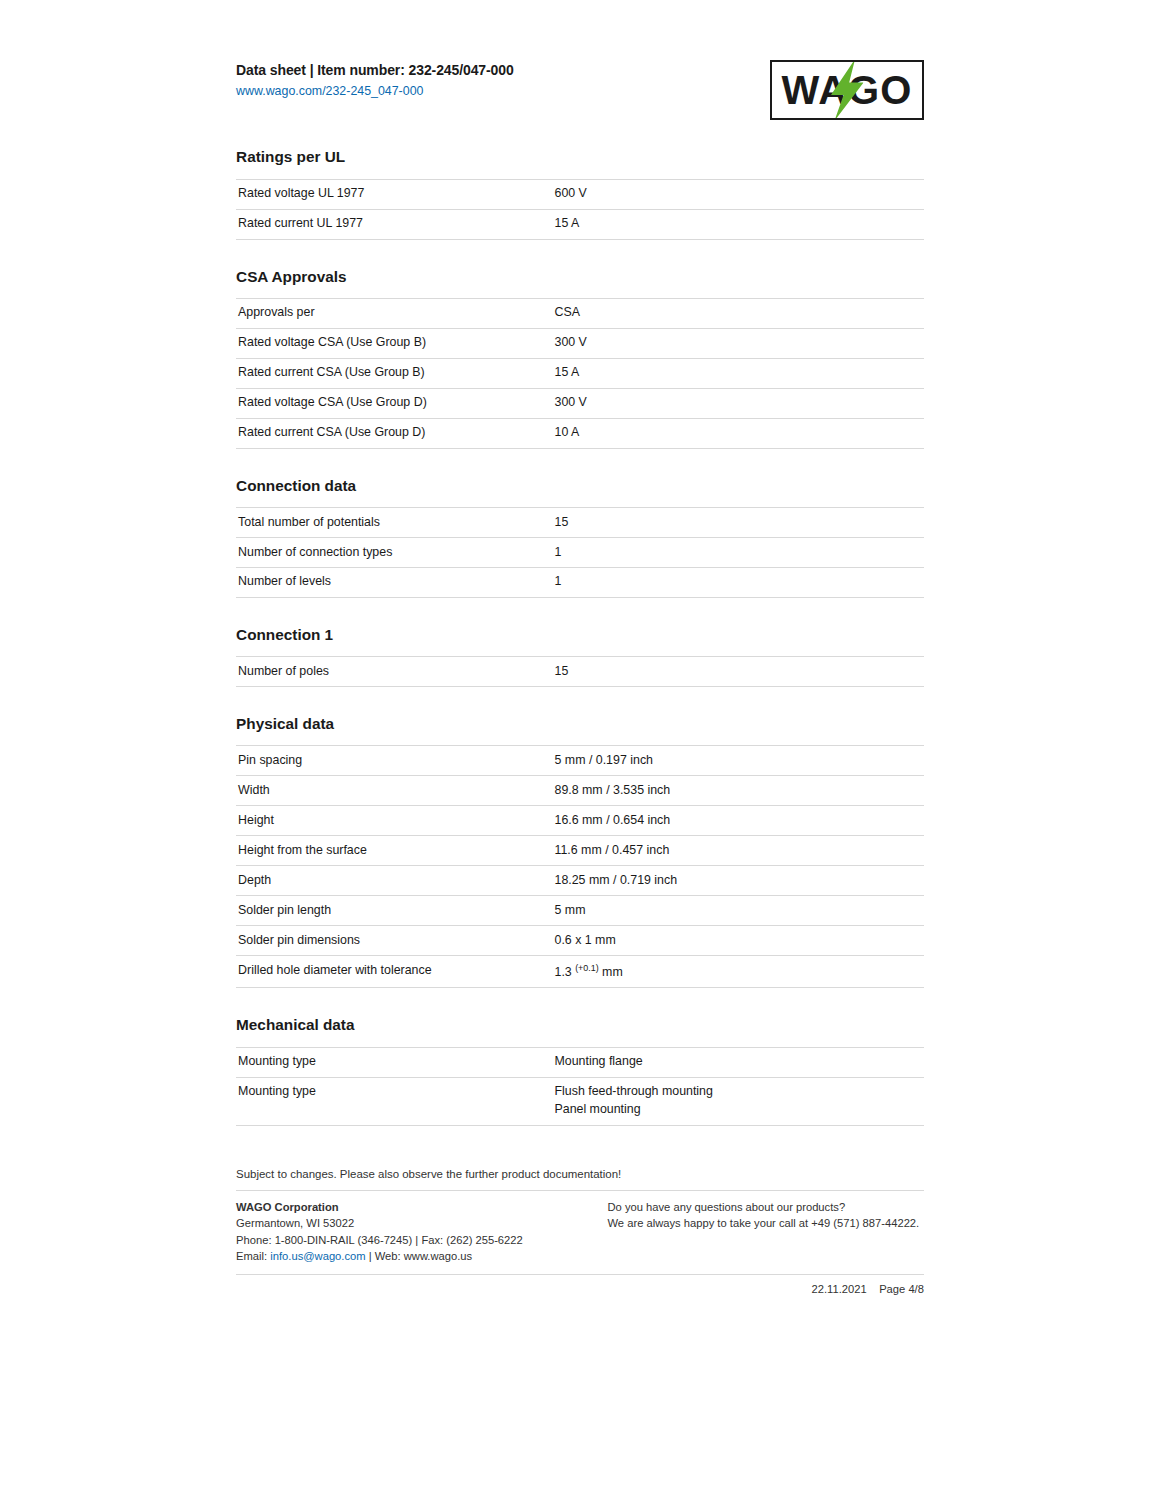Data sheet | Item number: 232-245/047-000
www.wago.com/232-245_047-000
WAGO
Ratings per UL
| Rated voltage UL 1977 | 600 V |
| Rated current UL 1977 | 15 A |
CSA Approvals
| Approvals per | CSA |
| Rated voltage CSA (Use Group B) | 300 V |
| Rated current CSA (Use Group B) | 15 A |
| Rated voltage CSA (Use Group D) | 300 V |
| Rated current CSA (Use Group D) | 10 A |
Connection data
| Total number of potentials | 15 |
| Number of connection types | 1 |
| Number of levels | 1 |
Connection 1
| Number of poles | 15 |
Physical data
| Pin spacing | 5 mm / 0.197 inch |
| Width | 89.8 mm / 3.535 inch |
| Height | 16.6 mm / 0.654 inch |
| Height from the surface | 11.6 mm / 0.457 inch |
| Depth | 18.25 mm / 0.719 inch |
| Solder pin length | 5 mm |
| Solder pin dimensions | 0.6 x 1 mm |
| Drilled hole diameter with tolerance | 1.3 (+0.1) mm |
Mechanical data
| Mounting type | Mounting flange |
| Mounting type | Flush feed-through mounting Panel mounting |
Subject to changes. Please also observe the further product documentation!
WAGO Corporation
Germantown, WI 53022
Phone: 1-800-DIN-RAIL (346-7245) | Fax: (262) 255-6222
Email: info.us@wago.com | Web: www.wago.us
Do you have any questions about our products?
We are always happy to take your call at +49 (571) 887-44222.
22.11.2021 Page 4/8